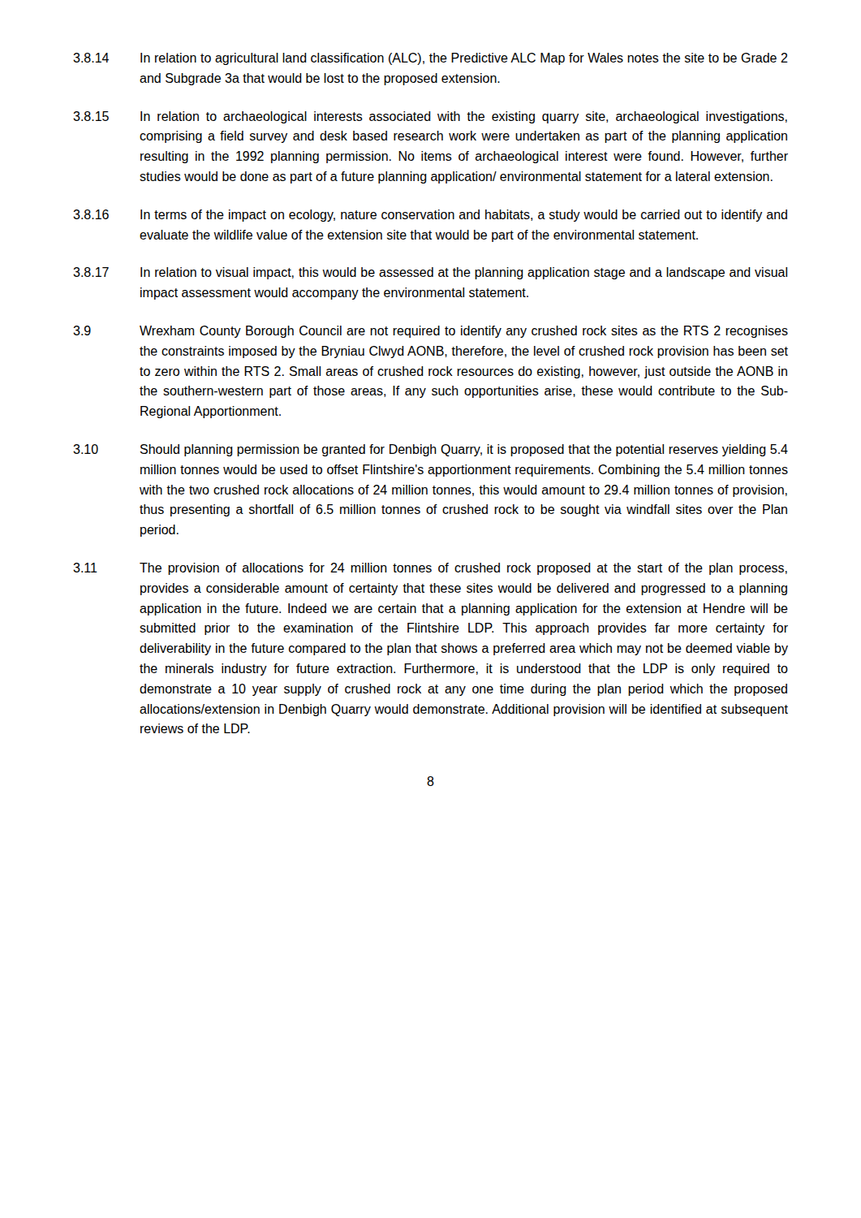3.8.14
In relation to agricultural land classification (ALC), the Predictive ALC Map for Wales notes the site to be Grade 2 and Subgrade 3a that would be lost to the proposed extension.
3.8.15
In relation to archaeological interests associated with the existing quarry site, archaeological investigations, comprising a field survey and desk based research work were undertaken as part of the planning application resulting in the 1992 planning permission. No items of archaeological interest were found. However, further studies would be done as part of a future planning application/ environmental statement for a lateral extension.
3.8.16
In terms of the impact on ecology, nature conservation and habitats, a study would be carried out to identify and evaluate the wildlife value of the extension site that would be part of the environmental statement.
3.8.17
In relation to visual impact, this would be assessed at the planning application stage and a landscape and visual impact assessment would accompany the environmental statement.
3.9
Wrexham County Borough Council are not required to identify any crushed rock sites as the RTS 2 recognises the constraints imposed by the Bryniau Clwyd AONB, therefore, the level of crushed rock provision has been set to zero within the RTS 2. Small areas of crushed rock resources do existing, however, just outside the AONB in the southern-western part of those areas, If any such opportunities arise, these would contribute to the Sub-Regional Apportionment.
3.10
Should planning permission be granted for Denbigh Quarry, it is proposed that the potential reserves yielding 5.4 million tonnes would be used to offset Flintshire's apportionment requirements. Combining the 5.4 million tonnes with the two crushed rock allocations of 24 million tonnes, this would amount to 29.4 million tonnes of provision, thus presenting a shortfall of 6.5 million tonnes of crushed rock to be sought via windfall sites over the Plan period.
3.11
The provision of allocations for 24 million tonnes of crushed rock proposed at the start of the plan process, provides a considerable amount of certainty that these sites would be delivered and progressed to a planning application in the future. Indeed we are certain that a planning application for the extension at Hendre will be submitted prior to the examination of the Flintshire LDP. This approach provides far more certainty for deliverability in the future compared to the plan that shows a preferred area which may not be deemed viable by the minerals industry for future extraction. Furthermore, it is understood that the LDP is only required to demonstrate a 10 year supply of crushed rock at any one time during the plan period which the proposed allocations/extension in Denbigh Quarry would demonstrate. Additional provision will be identified at subsequent reviews of the LDP.
8